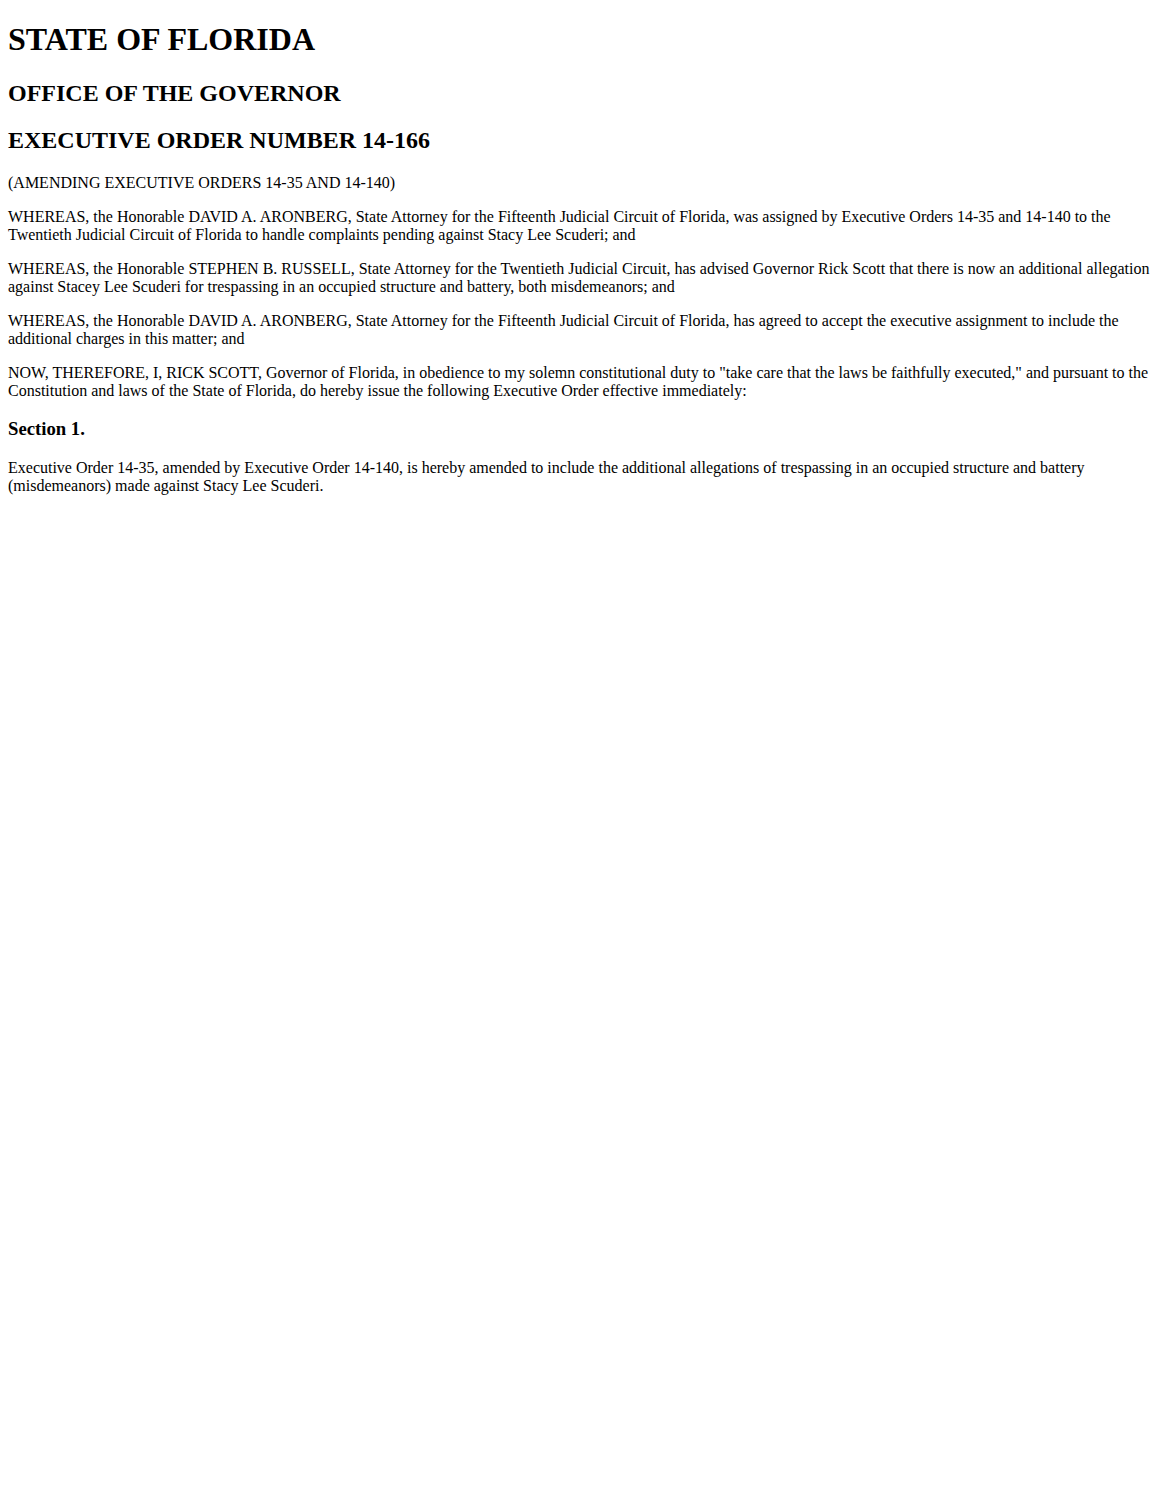STATE OF FLORIDA
OFFICE OF THE GOVERNOR
EXECUTIVE ORDER NUMBER 14-166
(AMENDING EXECUTIVE ORDERS 14-35 AND 14-140)
WHEREAS, the Honorable DAVID A. ARONBERG, State Attorney for the Fifteenth Judicial Circuit of Florida, was assigned by Executive Orders 14-35 and 14-140 to the Twentieth Judicial Circuit of Florida to handle complaints pending against Stacy Lee Scuderi; and
WHEREAS, the Honorable STEPHEN B. RUSSELL, State Attorney for the Twentieth Judicial Circuit, has advised Governor Rick Scott that there is now an additional allegation against Stacey Lee Scuderi for trespassing in an occupied structure and battery, both misdemeanors; and
WHEREAS, the Honorable DAVID A. ARONBERG, State Attorney for the Fifteenth Judicial Circuit of Florida, has agreed to accept the executive assignment to include the additional charges in this matter; and
NOW, THEREFORE, I, RICK SCOTT, Governor of Florida, in obedience to my solemn constitutional duty to "take care that the laws be faithfully executed," and pursuant to the Constitution and laws of the State of Florida, do hereby issue the following Executive Order effective immediately:
Section 1.
Executive Order 14-35, amended by Executive Order 14-140, is hereby amended to include the additional allegations of trespassing in an occupied structure and battery (misdemeanors) made against Stacy Lee Scuderi.